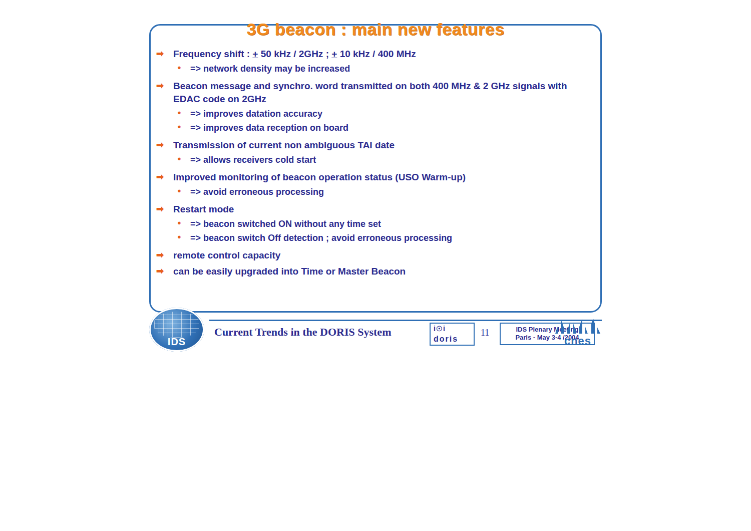3G beacon : main new features
Frequency shift : + 50 kHz / 2GHz ; + 10 kHz / 400 MHz
=> network density may be increased
Beacon message and synchro. word transmitted on both 400 MHz & 2 GHz signals with EDAC code on 2GHz
=> improves datation accuracy
=> improves data reception on board
Transmission of current non ambiguous TAI date
=> allows receivers cold start
Improved monitoring of beacon operation status (USO Warm-up)
=> avoid erroneous processing
Restart mode
=> beacon switched ON without any time set
=> beacon switch Off detection ; avoid erroneous processing
remote control capacity
can be easily upgraded into Time or Master Beacon
Current Trends in the DORIS System
i☉i
doris
11
IDS Plenary Meeting
Paris - May 3-4 /2004
cnes